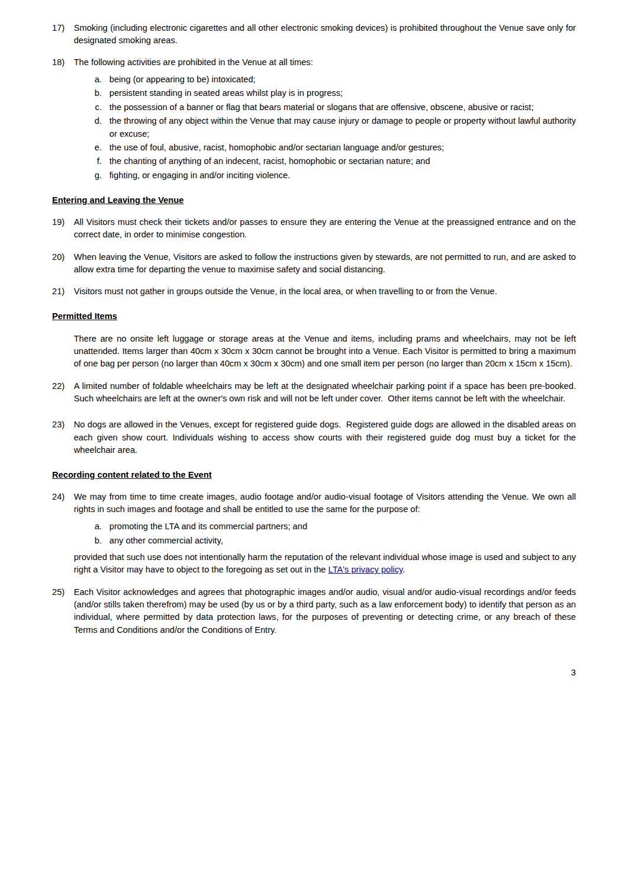Smoking (including electronic cigarettes and all other electronic smoking devices) is prohibited throughout the Venue save only for designated smoking areas.
The following activities are prohibited in the Venue at all times:
being (or appearing to be) intoxicated;
persistent standing in seated areas whilst play is in progress;
the possession of a banner or flag that bears material or slogans that are offensive, obscene, abusive or racist;
the throwing of any object within the Venue that may cause injury or damage to people or property without lawful authority or excuse;
the use of foul, abusive, racist, homophobic and/or sectarian language and/or gestures;
the chanting of anything of an indecent, racist, homophobic or sectarian nature; and
fighting, or engaging in and/or inciting violence.
Entering and Leaving the Venue
All Visitors must check their tickets and/or passes to ensure they are entering the Venue at the preassigned entrance and on the correct date, in order to minimise congestion.
When leaving the Venue, Visitors are asked to follow the instructions given by stewards, are not permitted to run, and are asked to allow extra time for departing the venue to maximise safety and social distancing.
Visitors must not gather in groups outside the Venue, in the local area, or when travelling to or from the Venue.
Permitted Items
There are no onsite left luggage or storage areas at the Venue and items, including prams and wheelchairs, may not be left unattended. Items larger than 40cm x 30cm x 30cm cannot be brought into a Venue. Each Visitor is permitted to bring a maximum of one bag per person (no larger than 40cm x 30cm x 30cm) and one small item per person (no larger than 20cm x 15cm x 15cm).
A limited number of foldable wheelchairs may be left at the designated wheelchair parking point if a space has been pre-booked. Such wheelchairs are left at the owner's own risk and will not be left under cover. Other items cannot be left with the wheelchair.
No dogs are allowed in the Venues, except for registered guide dogs. Registered guide dogs are allowed in the disabled areas on each given show court. Individuals wishing to access show courts with their registered guide dog must buy a ticket for the wheelchair area.
Recording content related to the Event
We may from time to time create images, audio footage and/or audio-visual footage of Visitors attending the Venue. We own all rights in such images and footage and shall be entitled to use the same for the purpose of:
promoting the LTA and its commercial partners; and
any other commercial activity,
provided that such use does not intentionally harm the reputation of the relevant individual whose image is used and subject to any right a Visitor may have to object to the foregoing as set out in the LTA's privacy policy.
Each Visitor acknowledges and agrees that photographic images and/or audio, visual and/or audio-visual recordings and/or feeds (and/or stills taken therefrom) may be used (by us or by a third party, such as a law enforcement body) to identify that person as an individual, where permitted by data protection laws, for the purposes of preventing or detecting crime, or any breach of these Terms and Conditions and/or the Conditions of Entry.
3